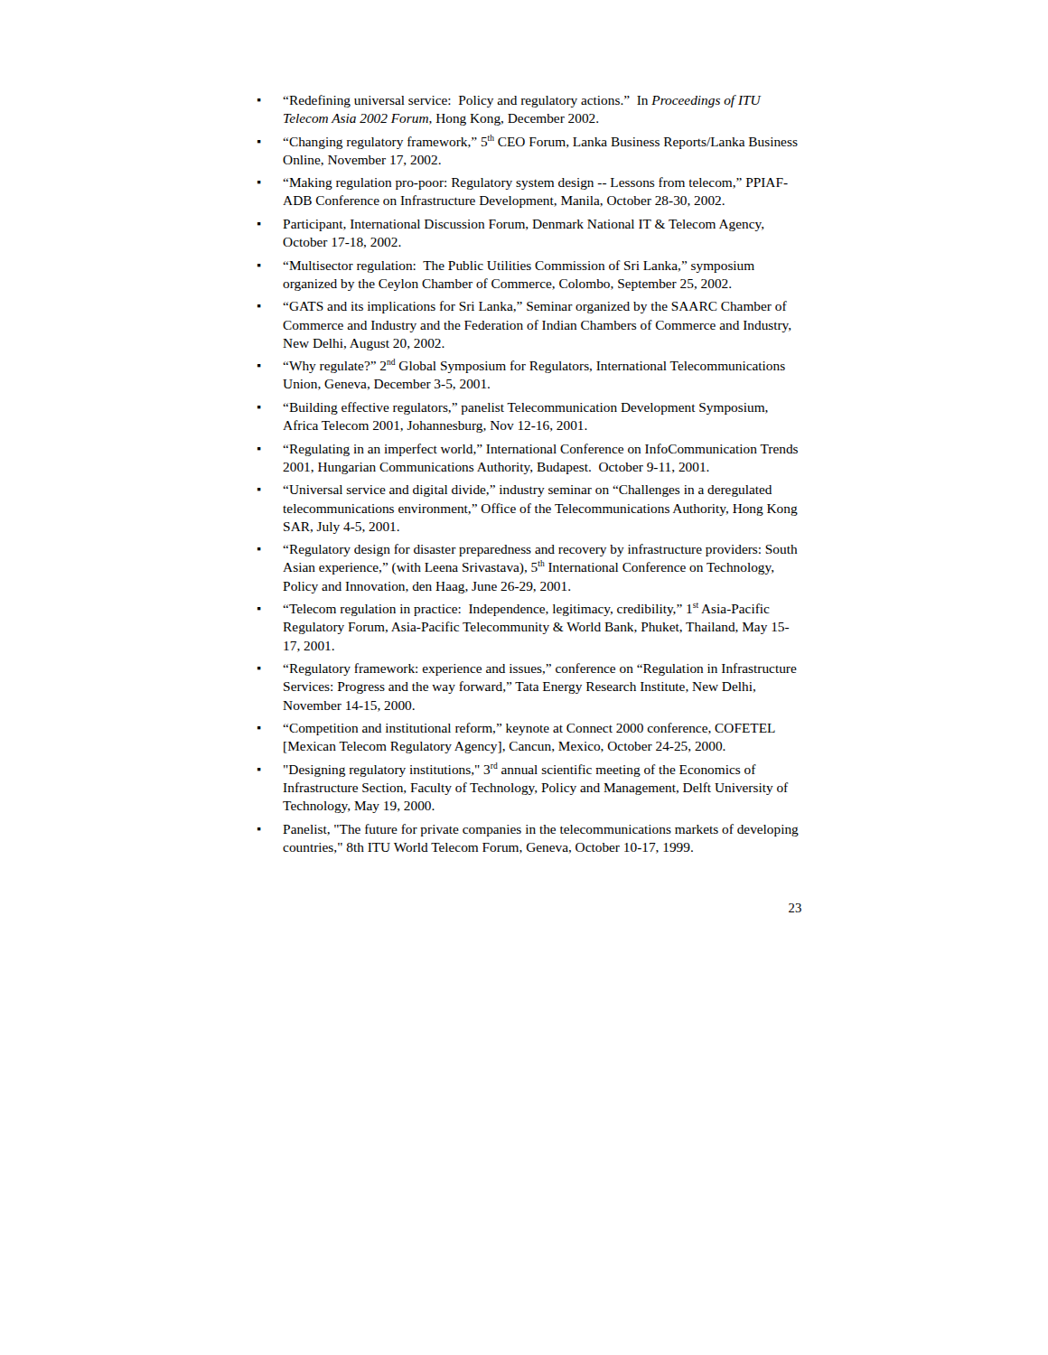“Redefining universal service: Policy and regulatory actions.” In Proceedings of ITU Telecom Asia 2002 Forum, Hong Kong, December 2002.
“Changing regulatory framework,” 5th CEO Forum, Lanka Business Reports/Lanka Business Online, November 17, 2002.
“Making regulation pro-poor: Regulatory system design -- Lessons from telecom,” PPIAF-ADB Conference on Infrastructure Development, Manila, October 28-30, 2002.
Participant, International Discussion Forum, Denmark National IT & Telecom Agency, October 17-18, 2002.
“Multisector regulation: The Public Utilities Commission of Sri Lanka,” symposium organized by the Ceylon Chamber of Commerce, Colombo, September 25, 2002.
“GATS and its implications for Sri Lanka,” Seminar organized by the SAARC Chamber of Commerce and Industry and the Federation of Indian Chambers of Commerce and Industry, New Delhi, August 20, 2002.
“Why regulate?” 2nd Global Symposium for Regulators, International Telecommunications Union, Geneva, December 3-5, 2001.
“Building effective regulators,” panelist Telecommunication Development Symposium, Africa Telecom 2001, Johannesburg, Nov 12-16, 2001.
“Regulating in an imperfect world,” International Conference on InfoCommunication Trends 2001, Hungarian Communications Authority, Budapest. October 9-11, 2001.
“Universal service and digital divide,” industry seminar on “Challenges in a deregulated telecommunications environment,” Office of the Telecommunications Authority, Hong Kong SAR, July 4-5, 2001.
“Regulatory design for disaster preparedness and recovery by infrastructure providers: South Asian experience,” (with Leena Srivastava), 5th International Conference on Technology, Policy and Innovation, den Haag, June 26-29, 2001.
“Telecom regulation in practice: Independence, legitimacy, credibility,” 1st Asia-Pacific Regulatory Forum, Asia-Pacific Telecommunity & World Bank, Phuket, Thailand, May 15-17, 2001.
“Regulatory framework: experience and issues,” conference on “Regulation in Infrastructure Services: Progress and the way forward,” Tata Energy Research Institute, New Delhi, November 14-15, 2000.
“Competition and institutional reform,” keynote at Connect 2000 conference, COFETEL [Mexican Telecom Regulatory Agency], Cancun, Mexico, October 24-25, 2000.
"Designing regulatory institutions," 3rd annual scientific meeting of the Economics of Infrastructure Section, Faculty of Technology, Policy and Management, Delft University of Technology, May 19, 2000.
Panelist, "The future for private companies in the telecommunications markets of developing countries," 8th ITU World Telecom Forum, Geneva, October 10-17, 1999.
23